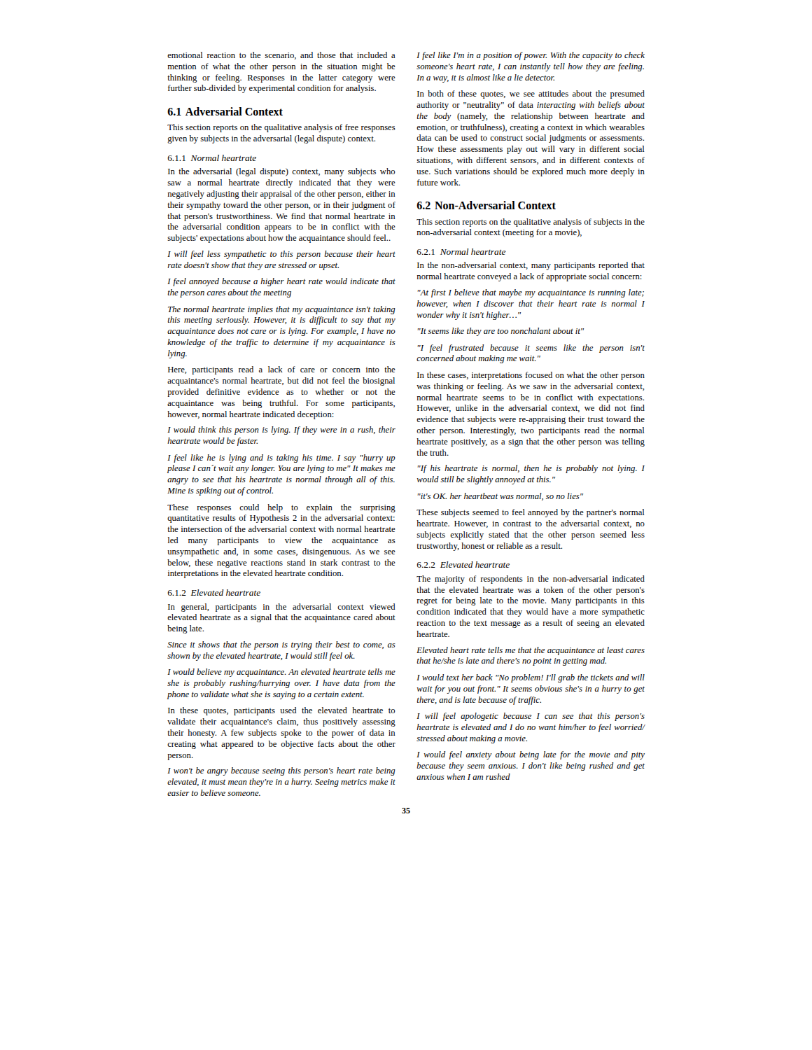emotional reaction to the scenario, and those that included a mention of what the other person in the situation might be thinking or feeling. Responses in the latter category were further sub-divided by experimental condition for analysis.
6.1 Adversarial Context
This section reports on the qualitative analysis of free responses given by subjects in the adversarial (legal dispute) context.
6.1.1 Normal heartrate
In the adversarial (legal dispute) context, many subjects who saw a normal heartrate directly indicated that they were negatively adjusting their appraisal of the other person, either in their sympathy toward the other person, or in their judgment of that person's trustworthiness. We find that normal heartrate in the adversarial condition appears to be in conflict with the subjects' expectations about how the acquaintance should feel..
I will feel less sympathetic to this person because their heart rate doesn't show that they are stressed or upset.
I feel annoyed because a higher heart rate would indicate that the person cares about the meeting
The normal heartrate implies that my acquaintance isn't taking this meeting seriously. However, it is difficult to say that my acquaintance does not care or is lying. For example, I have no knowledge of the traffic to determine if my acquaintance is lying.
Here, participants read a lack of care or concern into the acquaintance's normal heartrate, but did not feel the biosignal provided definitive evidence as to whether or not the acquaintance was being truthful. For some participants, however, normal heartrate indicated deception:
I would think this person is lying. If they were in a rush, their heartrate would be faster.
I feel like he is lying and is taking his time. I say "hurry up please I can´t wait any longer. You are lying to me" It makes me angry to see that his heartrate is normal through all of this. Mine is spiking out of control.
These responses could help to explain the surprising quantitative results of Hypothesis 2 in the adversarial context: the intersection of the adversarial context with normal heartrate led many participants to view the acquaintance as unsympathetic and, in some cases, disingenuous. As we see below, these negative reactions stand in stark contrast to the interpretations in the elevated heartrate condition.
6.1.2 Elevated heartrate
In general, participants in the adversarial context viewed elevated heartrate as a signal that the acquaintance cared about being late.
Since it shows that the person is trying their best to come, as shown by the elevated heartrate, I would still feel ok.
I would believe my acquaintance. An elevated heartrate tells me she is probably rushing/hurrying over. I have data from the phone to validate what she is saying to a certain extent.
In these quotes, participants used the elevated heartrate to validate their acquaintance's claim, thus positively assessing their honesty. A few subjects spoke to the power of data in creating what appeared to be objective facts about the other person.
I won't be angry because seeing this person's heart rate being elevated, it must mean they're in a hurry. Seeing metrics make it easier to believe someone.
I feel like I'm in a position of power. With the capacity to check someone's heart rate, I can instantly tell how they are feeling. In a way, it is almost like a lie detector.
In both of these quotes, we see attitudes about the presumed authority or "neutrality" of data interacting with beliefs about the body (namely, the relationship between heartrate and emotion, or truthfulness), creating a context in which wearables data can be used to construct social judgments or assessments. How these assessments play out will vary in different social situations, with different sensors, and in different contexts of use. Such variations should be explored much more deeply in future work.
6.2 Non-Adversarial Context
This section reports on the qualitative analysis of subjects in the non-adversarial context (meeting for a movie),
6.2.1 Normal heartrate
In the non-adversarial context, many participants reported that normal heartrate conveyed a lack of appropriate social concern:
"At first I believe that maybe my acquaintance is running late; however, when I discover that their heart rate is normal I wonder why it isn't higher…"
"It seems like they are too nonchalant about it"
"I feel frustrated because it seems like the person isn't concerned about making me wait."
In these cases, interpretations focused on what the other person was thinking or feeling. As we saw in the adversarial context, normal heartrate seems to be in conflict with expectations. However, unlike in the adversarial context, we did not find evidence that subjects were re-appraising their trust toward the other person. Interestingly, two participants read the normal heartrate positively, as a sign that the other person was telling the truth.
"If his heartrate is normal, then he is probably not lying. I would still be slightly annoyed at this."
"it's OK. her heartbeat was normal, so no lies"
These subjects seemed to feel annoyed by the partner's normal heartrate. However, in contrast to the adversarial context, no subjects explicitly stated that the other person seemed less trustworthy, honest or reliable as a result.
6.2.2 Elevated heartrate
The majority of respondents in the non-adversarial indicated that the elevated heartrate was a token of the other person's regret for being late to the movie. Many participants in this condition indicated that they would have a more sympathetic reaction to the text message as a result of seeing an elevated heartrate.
Elevated heart rate tells me that the acquaintance at least cares that he/she is late and there's no point in getting mad.
I would text her back "No problem! I'll grab the tickets and will wait for you out front." It seems obvious she's in a hurry to get there, and is late because of traffic.
I will feel apologetic because I can see that this person's heartrate is elevated and I do no want him/her to feel worried/ stressed about making a movie.
I would feel anxiety about being late for the movie and pity because they seem anxious. I don't like being rushed and get anxious when I am rushed
35